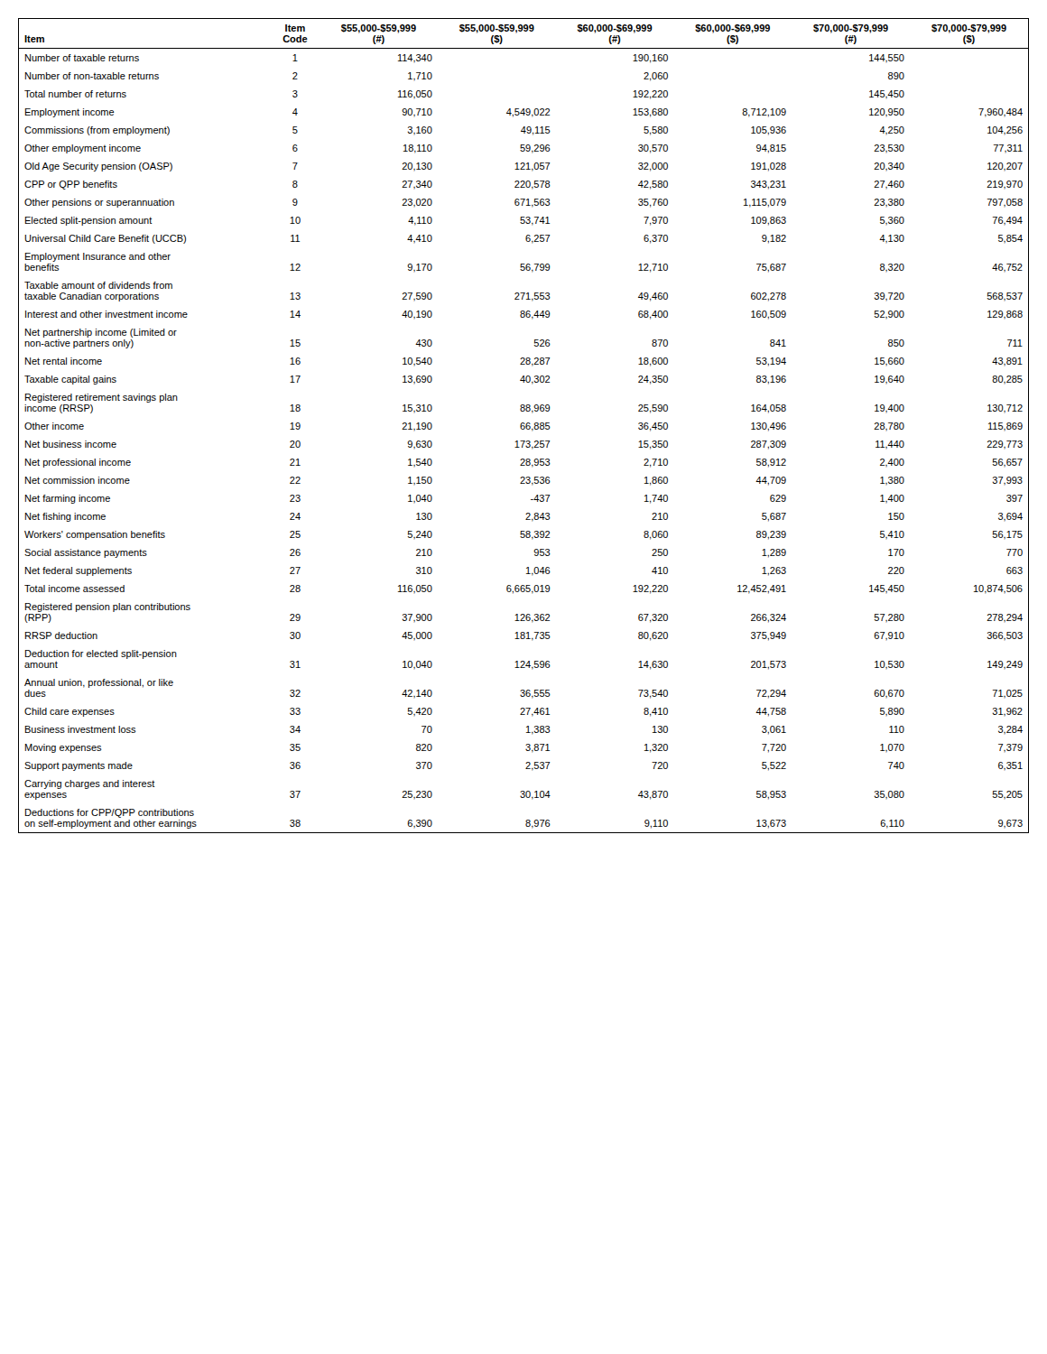| Item | Item Code | $55,000-$59,999 (#) | $55,000-$59,999 ($) | $60,000-$69,999 (#) | $60,000-$69,999 ($) | $70,000-$79,999 (#) | $70,000-$79,999 ($) |
| --- | --- | --- | --- | --- | --- | --- | --- |
| Number of taxable returns | 1 | 114,340 | | 190,160 | | 144,550 | |
| Number of non-taxable returns | 2 | 1,710 | | 2,060 | | 890 | |
| Total number of returns | 3 | 116,050 | | 192,220 | | 145,450 | |
| Employment income | 4 | 90,710 | 4,549,022 | 153,680 | 8,712,109 | 120,950 | 7,960,484 |
| Commissions (from employment) | 5 | 3,160 | 49,115 | 5,580 | 105,936 | 4,250 | 104,256 |
| Other employment income | 6 | 18,110 | 59,296 | 30,570 | 94,815 | 23,530 | 77,311 |
| Old Age Security pension (OASP) | 7 | 20,130 | 121,057 | 32,000 | 191,028 | 20,340 | 120,207 |
| CPP or QPP benefits | 8 | 27,340 | 220,578 | 42,580 | 343,231 | 27,460 | 219,970 |
| Other pensions or superannuation | 9 | 23,020 | 671,563 | 35,760 | 1,115,079 | 23,380 | 797,058 |
| Elected split-pension amount | 10 | 4,110 | 53,741 | 7,970 | 109,863 | 5,360 | 76,494 |
| Universal Child Care Benefit (UCCB) | 11 | 4,410 | 6,257 | 6,370 | 9,182 | 4,130 | 5,854 |
| Employment Insurance and other benefits | 12 | 9,170 | 56,799 | 12,710 | 75,687 | 8,320 | 46,752 |
| Taxable amount of dividends from taxable Canadian corporations | 13 | 27,590 | 271,553 | 49,460 | 602,278 | 39,720 | 568,537 |
| Interest and other investment income | 14 | 40,190 | 86,449 | 68,400 | 160,509 | 52,900 | 129,868 |
| Net partnership income (Limited or non-active partners only) | 15 | 430 | 526 | 870 | 841 | 850 | 711 |
| Net rental income | 16 | 10,540 | 28,287 | 18,600 | 53,194 | 15,660 | 43,891 |
| Taxable capital gains | 17 | 13,690 | 40,302 | 24,350 | 83,196 | 19,640 | 80,285 |
| Registered retirement savings plan income (RRSP) | 18 | 15,310 | 88,969 | 25,590 | 164,058 | 19,400 | 130,712 |
| Other income | 19 | 21,190 | 66,885 | 36,450 | 130,496 | 28,780 | 115,869 |
| Net business income | 20 | 9,630 | 173,257 | 15,350 | 287,309 | 11,440 | 229,773 |
| Net professional income | 21 | 1,540 | 28,953 | 2,710 | 58,912 | 2,400 | 56,657 |
| Net commission income | 22 | 1,150 | 23,536 | 1,860 | 44,709 | 1,380 | 37,993 |
| Net farming income | 23 | 1,040 | -437 | 1,740 | 629 | 1,400 | 397 |
| Net fishing income | 24 | 130 | 2,843 | 210 | 5,687 | 150 | 3,694 |
| Workers' compensation benefits | 25 | 5,240 | 58,392 | 8,060 | 89,239 | 5,410 | 56,175 |
| Social assistance payments | 26 | 210 | 953 | 250 | 1,289 | 170 | 770 |
| Net federal supplements | 27 | 310 | 1,046 | 410 | 1,263 | 220 | 663 |
| Total income assessed | 28 | 116,050 | 6,665,019 | 192,220 | 12,452,491 | 145,450 | 10,874,506 |
| Registered pension plan contributions (RPP) | 29 | 37,900 | 126,362 | 67,320 | 266,324 | 57,280 | 278,294 |
| RRSP deduction | 30 | 45,000 | 181,735 | 80,620 | 375,949 | 67,910 | 366,503 |
| Deduction for elected split-pension amount | 31 | 10,040 | 124,596 | 14,630 | 201,573 | 10,530 | 149,249 |
| Annual union, professional, or like dues | 32 | 42,140 | 36,555 | 73,540 | 72,294 | 60,670 | 71,025 |
| Child care expenses | 33 | 5,420 | 27,461 | 8,410 | 44,758 | 5,890 | 31,962 |
| Business investment loss | 34 | 70 | 1,383 | 130 | 3,061 | 110 | 3,284 |
| Moving expenses | 35 | 820 | 3,871 | 1,320 | 7,720 | 1,070 | 7,379 |
| Support payments made | 36 | 370 | 2,537 | 720 | 5,522 | 740 | 6,351 |
| Carrying charges and interest expenses | 37 | 25,230 | 30,104 | 43,870 | 58,953 | 35,080 | 55,205 |
| Deductions for CPP/QPP contributions on self-employment and other earnings | 38 | 6,390 | 8,976 | 9,110 | 13,673 | 6,110 | 9,673 |